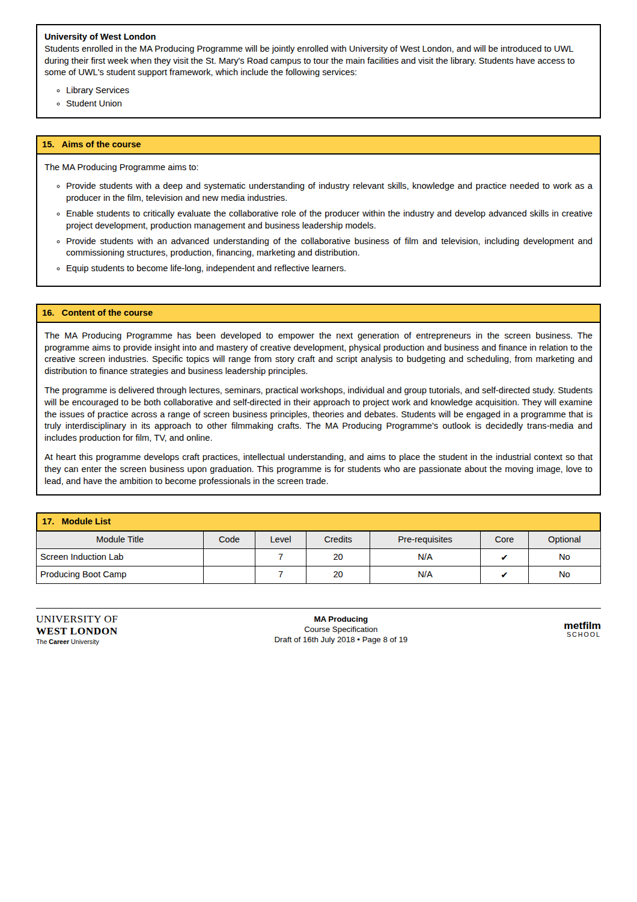University of West London
Students enrolled in the MA Producing Programme will be jointly enrolled with University of West London, and will be introduced to UWL during their first week when they visit the St. Mary's Road campus to tour the main facilities and visit the library. Students have access to some of UWL's student support framework, which include the following services:
Library Services
Student Union
15. Aims of the course
The MA Producing Programme aims to:
Provide students with a deep and systematic understanding of industry relevant skills, knowledge and practice needed to work as a producer in the film, television and new media industries.
Enable students to critically evaluate the collaborative role of the producer within the industry and develop advanced skills in creative project development, production management and business leadership models.
Provide students with an advanced understanding of the collaborative business of film and television, including development and commissioning structures, production, financing, marketing and distribution.
Equip students to become life-long, independent and reflective learners.
16. Content of the course
The MA Producing Programme has been developed to empower the next generation of entrepreneurs in the screen business. The programme aims to provide insight into and mastery of creative development, physical production and business and finance in relation to the creative screen industries. Specific topics will range from story craft and script analysis to budgeting and scheduling, from marketing and distribution to finance strategies and business leadership principles.
The programme is delivered through lectures, seminars, practical workshops, individual and group tutorials, and self-directed study. Students will be encouraged to be both collaborative and self-directed in their approach to project work and knowledge acquisition. They will examine the issues of practice across a range of screen business principles, theories and debates. Students will be engaged in a programme that is truly interdisciplinary in its approach to other filmmaking crafts. The MA Producing Programme's outlook is decidedly trans-media and includes production for film, TV, and online.
At heart this programme develops craft practices, intellectual understanding, and aims to place the student in the industrial context so that they can enter the screen business upon graduation. This programme is for students who are passionate about the moving image, love to lead, and have the ambition to become professionals in the screen trade.
17. Module List
| Module Title | Code | Level | Credits | Pre-requisites | Core | Optional |
| --- | --- | --- | --- | --- | --- | --- |
| Screen Induction Lab | | 7 | 20 | N/A | ✔ | No |
| Producing Boot Camp | | 7 | 20 | N/A | ✔ | No |
UNIVERSITY OF
WEST LONDON
The Career University
MA Producing
Course Specification
Draft of 16th July 2018 • Page 8 of 19
metfilm
SCHOOL